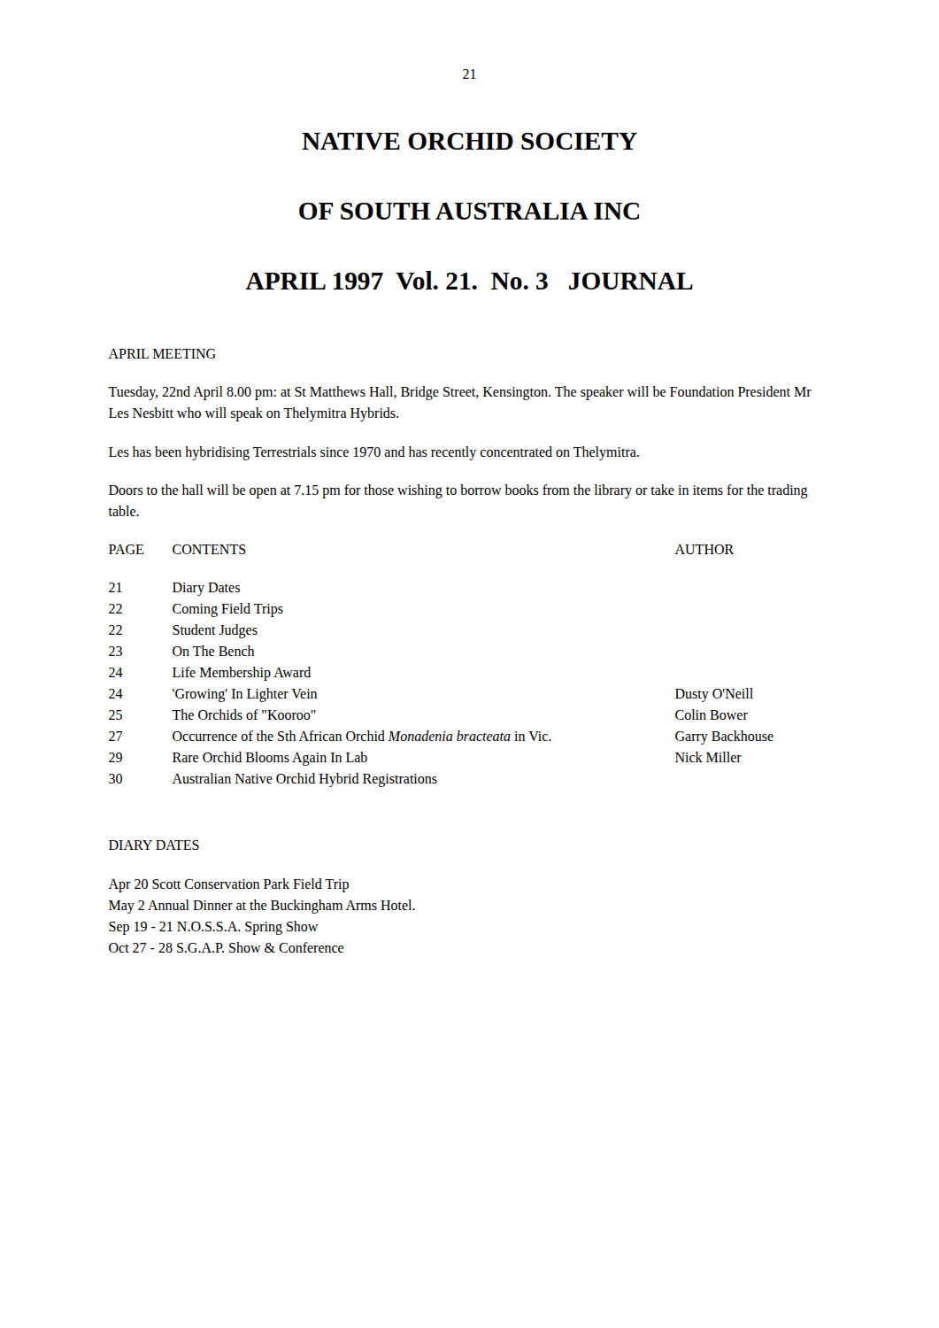21
NATIVE ORCHID SOCIETY OF SOUTH AUSTRALIA INC APRIL 1997 Vol. 21. No. 3 JOURNAL
APRIL MEETING
Tuesday, 22nd April 8.00 pm: at St Matthews Hall, Bridge Street, Kensington. The speaker will be Foundation President Mr Les Nesbitt who will speak on Thelymitra Hybrids.
Les has been hybridising Terrestrials since 1970 and has recently concentrated on Thelymitra.
Doors to the hall will be open at 7.15 pm for those wishing to borrow books from the library or take in items for the trading table.
| PAGE | CONTENTS | AUTHOR |
| --- | --- | --- |
| 21 | Diary Dates | |
| 22 | Coming Field Trips | |
| 22 | Student Judges | |
| 23 | On The Bench | |
| 24 | Life Membership Award | |
| 24 | 'Growing' In Lighter Vein | Dusty O'Neill |
| 25 | The Orchids of "Kooroo" | Colin Bower |
| 27 | Occurrence of the Sth African Orchid Monadenia bracteata in Vic. | Garry Backhouse |
| 29 | Rare Orchid Blooms Again In Lab | Nick Miller |
| 30 | Australian Native Orchid Hybrid Registrations | |
DIARY DATES
Apr 20 Scott Conservation Park Field Trip
May 2 Annual Dinner at the Buckingham Arms Hotel.
Sep 19 - 21 N.O.S.S.A. Spring Show
Oct 27 - 28 S.G.A.P. Show & Conference